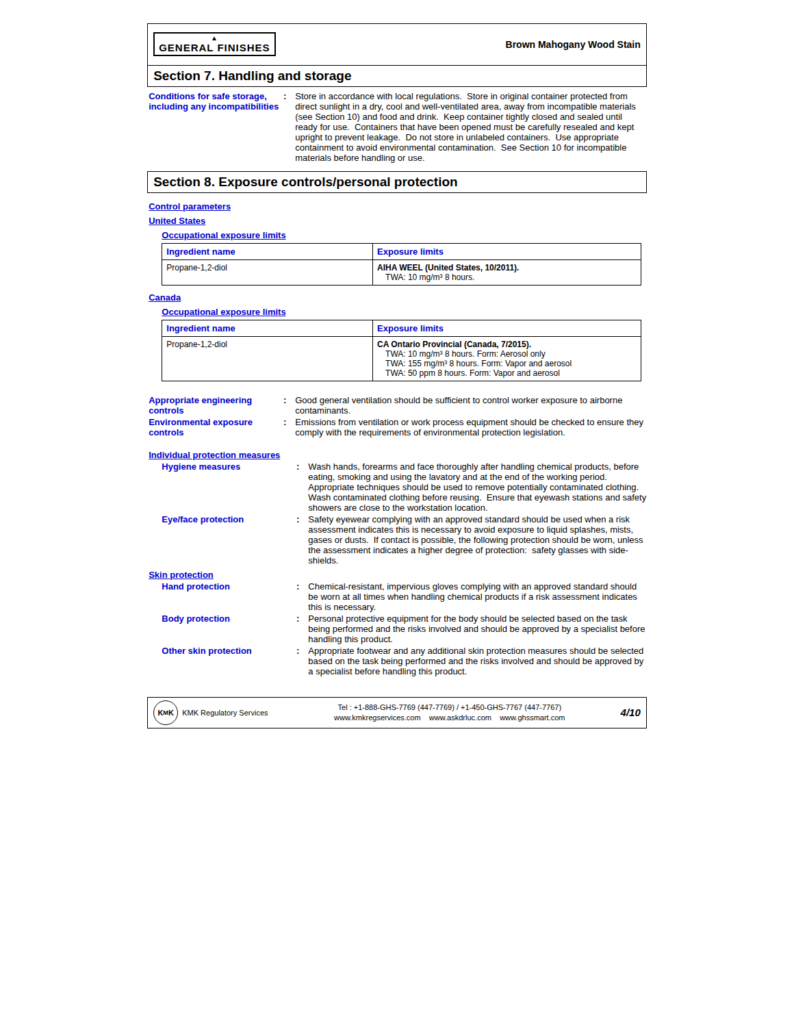▲ GENERAL FINISHES
Brown Mahogany Wood Stain
Section 7. Handling and storage
Conditions for safe storage, including any incompatibilities
:
Store in accordance with local regulations. Store in original container protected from direct sunlight in a dry, cool and well-ventilated area, away from incompatible materials (see Section 10) and food and drink. Keep container tightly closed and sealed until ready for use. Containers that have been opened must be carefully resealed and kept upright to prevent leakage. Do not store in unlabeled containers. Use appropriate containment to avoid environmental contamination. See Section 10 for incompatible materials before handling or use.
Section 8. Exposure controls/personal protection
Control parameters
United States
Occupational exposure limits
| Ingredient name | Exposure limits |
| --- | --- |
| Propane-1,2-diol | AIHA WEEL (United States, 10/2011). TWA: 10 mg/m³ 8 hours. |
Canada
Occupational exposure limits
| Ingredient name | Exposure limits |
| --- | --- |
| Propane-1,2-diol | CA Ontario Provincial (Canada, 7/2015). TWA: 10 mg/m³ 8 hours. Form: Aerosol only TWA: 155 mg/m³ 8 hours. Form: Vapor and aerosol TWA: 50 ppm 8 hours. Form: Vapor and aerosol |
Appropriate engineering controls
:
Good general ventilation should be sufficient to control worker exposure to airborne contaminants.
Environmental exposure controls
:
Emissions from ventilation or work process equipment should be checked to ensure they comply with the requirements of environmental protection legislation.
Individual protection measures
Hygiene measures
:
Wash hands, forearms and face thoroughly after handling chemical products, before eating, smoking and using the lavatory and at the end of the working period. Appropriate techniques should be used to remove potentially contaminated clothing. Wash contaminated clothing before reusing. Ensure that eyewash stations and safety showers are close to the workstation location.
Eye/face protection
:
Safety eyewear complying with an approved standard should be used when a risk assessment indicates this is necessary to avoid exposure to liquid splashes, mists, gases or dusts. If contact is possible, the following protection should be worn, unless the assessment indicates a higher degree of protection: safety glasses with side-shields.
Skin protection
Hand protection
:
Chemical-resistant, impervious gloves complying with an approved standard should be worn at all times when handling chemical products if a risk assessment indicates this is necessary.
Body protection
:
Personal protective equipment for the body should be selected based on the task being performed and the risks involved and should be approved by a specialist before handling this product.
Other skin protection
:
Appropriate footwear and any additional skin protection measures should be selected based on the task being performed and the risks involved and should be approved by a specialist before handling this product.
KMK
KMK Regulatory Services
Tel : +1-888-GHS-7769 (447-7769) / +1-450-GHS-7767 (447-7767)
www.kmkregservices.com www.askdrluc.com www.ghssmart.com
4/10